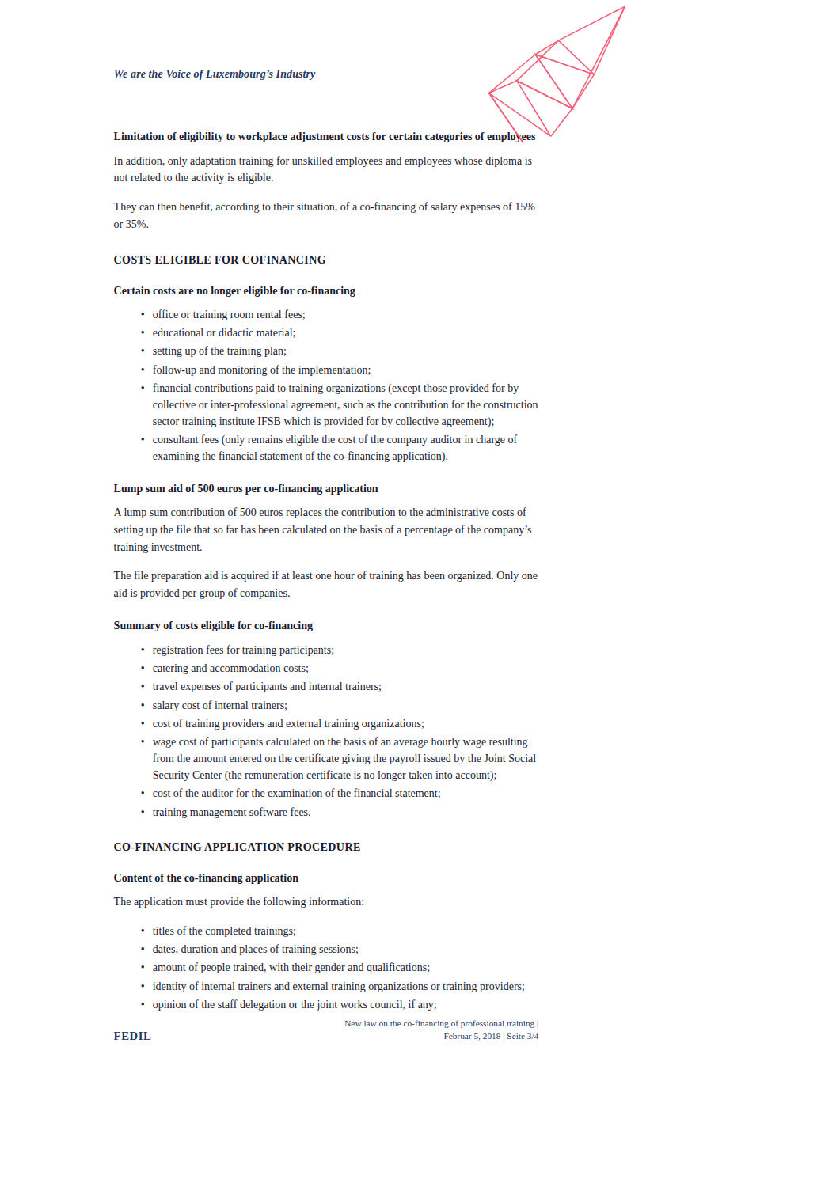We are the Voice of Luxembourg’s Industry
Limitation of eligibility to workplace adjustment costs for certain categories of employees
In addition, only adaptation training for unskilled employees and employees whose diploma is not related to the activity is eligible.
They can then benefit, according to their situation, of a co-financing of salary expenses of 15% or 35%.
Costs eligible for cofinancing
Certain costs are no longer eligible for co-financing
office or training room rental fees;
educational or didactic material;
setting up of the training plan;
follow-up and monitoring of the implementation;
financial contributions paid to training organizations (except those provided for by collective or inter-professional agreement, such as the contribution for the construction sector training institute IFSB which is provided for by collective agreement);
consultant fees (only remains eligible the cost of the company auditor in charge of examining the financial statement of the co-financing application).
Lump sum aid of 500 euros per co-financing application
A lump sum contribution of 500 euros replaces the contribution to the administrative costs of setting up the file that so far has been calculated on the basis of a percentage of the company’s training investment.
The file preparation aid is acquired if at least one hour of training has been organized. Only one aid is provided per group of companies.
Summary of costs eligible for co-financing
registration fees for training participants;
catering and accommodation costs;
travel expenses of participants and internal trainers;
salary cost of internal trainers;
cost of training providers and external training organizations;
wage cost of participants calculated on the basis of an average hourly wage resulting from the amount entered on the certificate giving the payroll issued by the Joint Social Security Center (the remuneration certificate is no longer taken into account);
cost of the auditor for the examination of the financial statement;
training management software fees.
Co-financing application procedure
Content of the co-financing application
The application must provide the following information:
titles of the completed trainings;
dates, duration and places of training sessions;
amount of people trained, with their gender and qualifications;
identity of internal trainers and external training organizations or training providers;
opinion of the staff delegation or the joint works council, if any;
FEDIL
New law on the co-financing of professional training | Februar 5, 2018 | Seite 3/4